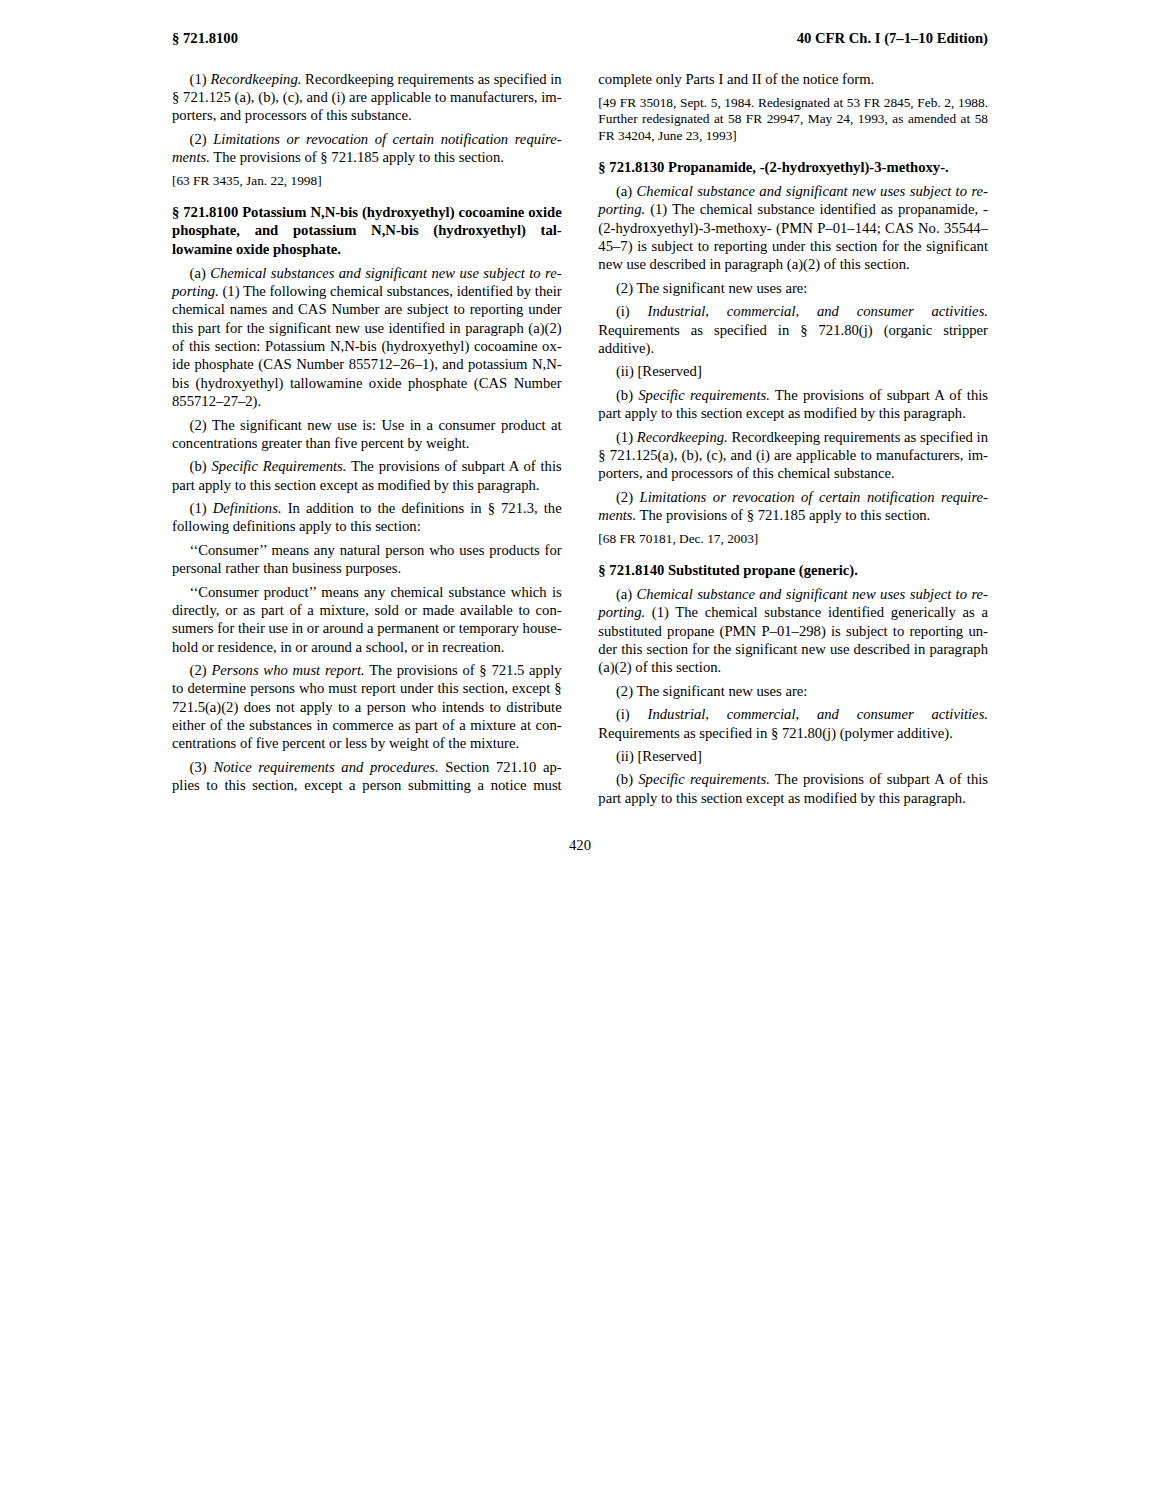§ 721.8100
40 CFR Ch. I (7–1–10 Edition)
(1) Recordkeeping. Recordkeeping requirements as specified in § 721.125 (a), (b), (c), and (i) are applicable to manufacturers, importers, and processors of this substance.
(2) Limitations or revocation of certain notification requirements. The provisions of § 721.185 apply to this section.
[63 FR 3435, Jan. 22, 1998]
§ 721.8100 Potassium N,N-bis (hydroxyethyl) cocoamine oxide phosphate, and potassium N,N-bis (hydroxyethyl) tallowamine oxide phosphate.
(a) Chemical substances and significant new use subject to reporting. (1) The following chemical substances, identified by their chemical names and CAS Number are subject to reporting under this part for the significant new use identified in paragraph (a)(2) of this section: Potassium N,N-bis (hydroxyethyl) cocoamine oxide phosphate (CAS Number 855712–26–1), and potassium N,N-bis (hydroxyethyl) tallowamine oxide phosphate (CAS Number 855712–27–2).
(2) The significant new use is: Use in a consumer product at concentrations greater than five percent by weight.
(b) Specific Requirements. The provisions of subpart A of this part apply to this section except as modified by this paragraph.
(1) Definitions. In addition to the definitions in § 721.3, the following definitions apply to this section:
‘‘Consumer’’ means any natural person who uses products for personal rather than business purposes.
‘‘Consumer product’’ means any chemical substance which is directly, or as part of a mixture, sold or made available to consumers for their use in or around a permanent or temporary household or residence, in or around a school, or in recreation.
(2) Persons who must report. The provisions of § 721.5 apply to determine persons who must report under this section, except § 721.5(a)(2) does not apply to a person who intends to distribute either of the substances in commerce as part of a mixture at concentrations of five percent or less by weight of the mixture.
(3) Notice requirements and procedures. Section 721.10 applies to this section, except a person submitting a notice must complete only Parts I and II of the notice form.
[49 FR 35018, Sept. 5, 1984. Redesignated at 53 FR 2845, Feb. 2, 1988. Further redesignated at 58 FR 29947, May 24, 1993, as amended at 58 FR 34204, June 23, 1993]
§ 721.8130 Propanamide, -(2-hydroxyethyl)-3-methoxy-.
(a) Chemical substance and significant new uses subject to reporting. (1) The chemical substance identified as propanamide, -(2-hydroxyethyl)-3-methoxy- (PMN P–01–144; CAS No. 35544–45–7) is subject to reporting under this section for the significant new use described in paragraph (a)(2) of this section.
(2) The significant new uses are:
(i) Industrial, commercial, and consumer activities. Requirements as specified in § 721.80(j) (organic stripper additive).
(ii) [Reserved]
(b) Specific requirements. The provisions of subpart A of this part apply to this section except as modified by this paragraph.
(1) Recordkeeping. Recordkeeping requirements as specified in § 721.125(a), (b), (c), and (i) are applicable to manufacturers, importers, and processors of this chemical substance.
(2) Limitations or revocation of certain notification requirements. The provisions of § 721.185 apply to this section.
[68 FR 70181, Dec. 17, 2003]
§ 721.8140 Substituted propane (generic).
(a) Chemical substance and significant new uses subject to reporting. (1) The chemical substance identified generically as a substituted propane (PMN P–01–298) is subject to reporting under this section for the significant new use described in paragraph (a)(2) of this section.
(2) The significant new uses are:
(i) Industrial, commercial, and consumer activities. Requirements as specified in § 721.80(j) (polymer additive).
(ii) [Reserved]
(b) Specific requirements. The provisions of subpart A of this part apply to this section except as modified by this paragraph.
420